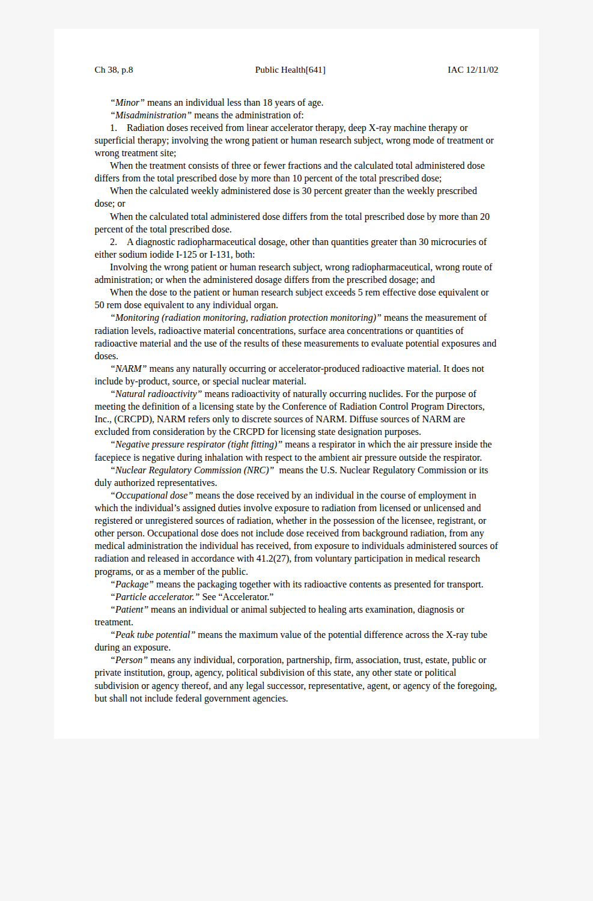Ch 38, p.8
Public Health[641]
IAC 12/11/02
“Minor” means an individual less than 18 years of age.
“Misadministration” means the administration of:
1. Radiation doses received from linear accelerator therapy, deep X-ray machine therapy or superficial therapy; involving the wrong patient or human research subject, wrong mode of treatment or wrong treatment site;
When the treatment consists of three or fewer fractions and the calculated total administered dose differs from the total prescribed dose by more than 10 percent of the total prescribed dose;
When the calculated weekly administered dose is 30 percent greater than the weekly prescribed dose; or
When the calculated total administered dose differs from the total prescribed dose by more than 20 percent of the total prescribed dose.
2. A diagnostic radiopharmaceutical dosage, other than quantities greater than 30 microcuries of either sodium iodide I-125 or I-131, both:
Involving the wrong patient or human research subject, wrong radiopharmaceutical, wrong route of administration; or when the administered dosage differs from the prescribed dosage; and
When the dose to the patient or human research subject exceeds 5 rem effective dose equivalent or 50 rem dose equivalent to any individual organ.
“Monitoring (radiation monitoring, radiation protection monitoring)” means the measurement of radiation levels, radioactive material concentrations, surface area concentrations or quantities of radioactive material and the use of the results of these measurements to evaluate potential exposures and doses.
“NARM” means any naturally occurring or accelerator-produced radioactive material. It does not include by-product, source, or special nuclear material.
“Natural radioactivity” means radioactivity of naturally occurring nuclides. For the purpose of meeting the definition of a licensing state by the Conference of Radiation Control Program Directors, Inc., (CRCPD), NARM refers only to discrete sources of NARM. Diffuse sources of NARM are excluded from consideration by the CRCPD for licensing state designation purposes.
“Negative pressure respirator (tight fitting)” means a respirator in which the air pressure inside the facepiece is negative during inhalation with respect to the ambient air pressure outside the respirator.
“Nuclear Regulatory Commission (NRC)” means the U.S. Nuclear Regulatory Commission or its duly authorized representatives.
“Occupational dose” means the dose received by an individual in the course of employment in which the individual’s assigned duties involve exposure to radiation from licensed or unlicensed and registered or unregistered sources of radiation, whether in the possession of the licensee, registrant, or other person. Occupational dose does not include dose received from background radiation, from any medical administration the individual has received, from exposure to individuals administered sources of radiation and released in accordance with 41.2(27), from voluntary participation in medical research programs, or as a member of the public.
“Package” means the packaging together with its radioactive contents as presented for transport.
“Particle accelerator.” See “Accelerator.”
“Patient” means an individual or animal subjected to healing arts examination, diagnosis or treatment.
“Peak tube potential” means the maximum value of the potential difference across the X-ray tube during an exposure.
“Person” means any individual, corporation, partnership, firm, association, trust, estate, public or private institution, group, agency, political subdivision of this state, any other state or political subdivision or agency thereof, and any legal successor, representative, agent, or agency of the foregoing, but shall not include federal government agencies.